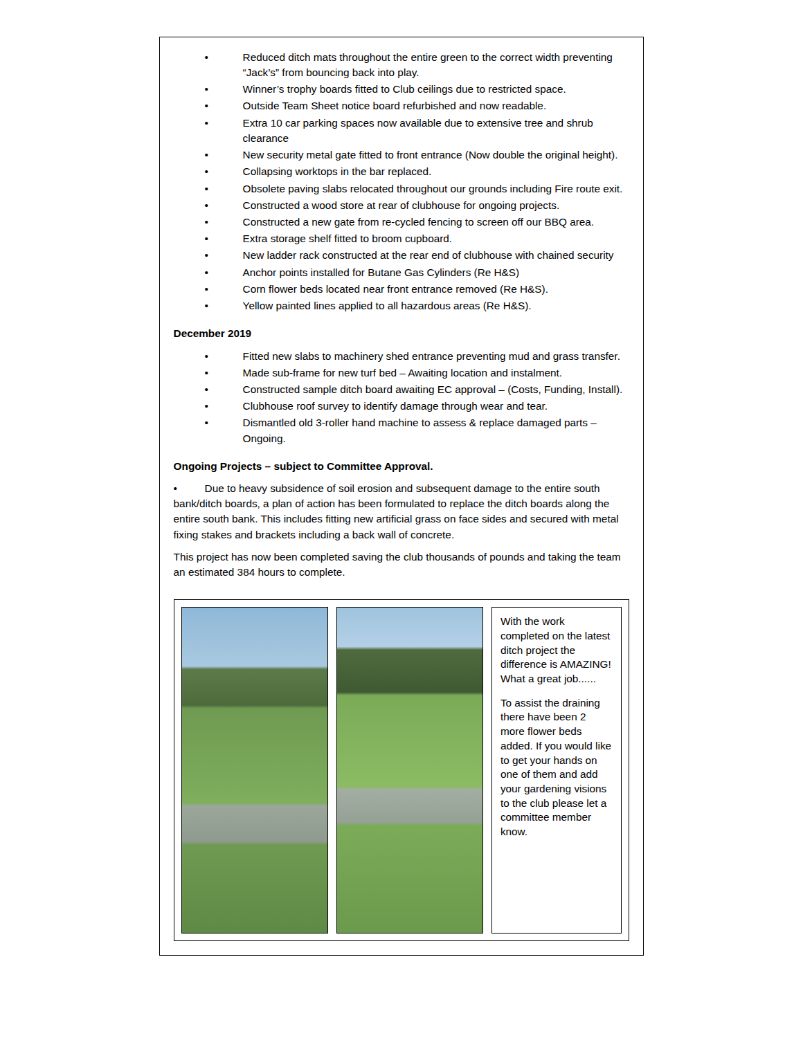Reduced ditch mats throughout the entire green to the correct width preventing “Jack’s” from bouncing back into play.
Winner’s trophy boards fitted to Club ceilings due to restricted space.
Outside Team Sheet notice board refurbished and now readable.
Extra 10 car parking spaces now available due to extensive tree and shrub clearance
New security metal gate fitted to front entrance (Now double the original height).
Collapsing worktops in the bar replaced.
Obsolete paving slabs relocated throughout our grounds including Fire route exit.
Constructed a wood store at rear of clubhouse for ongoing projects.
Constructed a new gate from re-cycled fencing to screen off our BBQ area.
Extra storage shelf fitted to broom cupboard.
New ladder rack constructed at the rear end of clubhouse with chained security
Anchor points installed for Butane Gas Cylinders (Re H&S)
Corn flower beds located near front entrance removed (Re H&S).
Yellow painted lines applied to all hazardous areas (Re H&S).
December 2019
Fitted new slabs to machinery shed entrance preventing mud and grass transfer.
Made sub-frame for new turf bed – Awaiting location and instalment.
Constructed sample ditch board awaiting EC approval – (Costs, Funding, Install).
Clubhouse roof survey to identify damage through wear and tear.
Dismantled old 3-roller hand machine to assess & replace damaged parts – Ongoing.
Ongoing Projects – subject to Committee Approval.
•Due to heavy subsidence of soil erosion and subsequent damage to the entire south bank/ditch boards, a plan of action has been formulated to replace the ditch boards along the entire south bank. This includes fitting new artificial grass on face sides and secured with metal fixing stakes and brackets including a back wall of concrete.
This project has now been completed saving the club thousands of pounds and taking the team an estimated 384 hours to complete.
With the work completed on the latest ditch project the difference is AMAZING! What a great job......
To assist the draining there have been 2 more flower beds added. If you would like to get your hands on one of them and add your gardening visions to the club please let a committee member know.